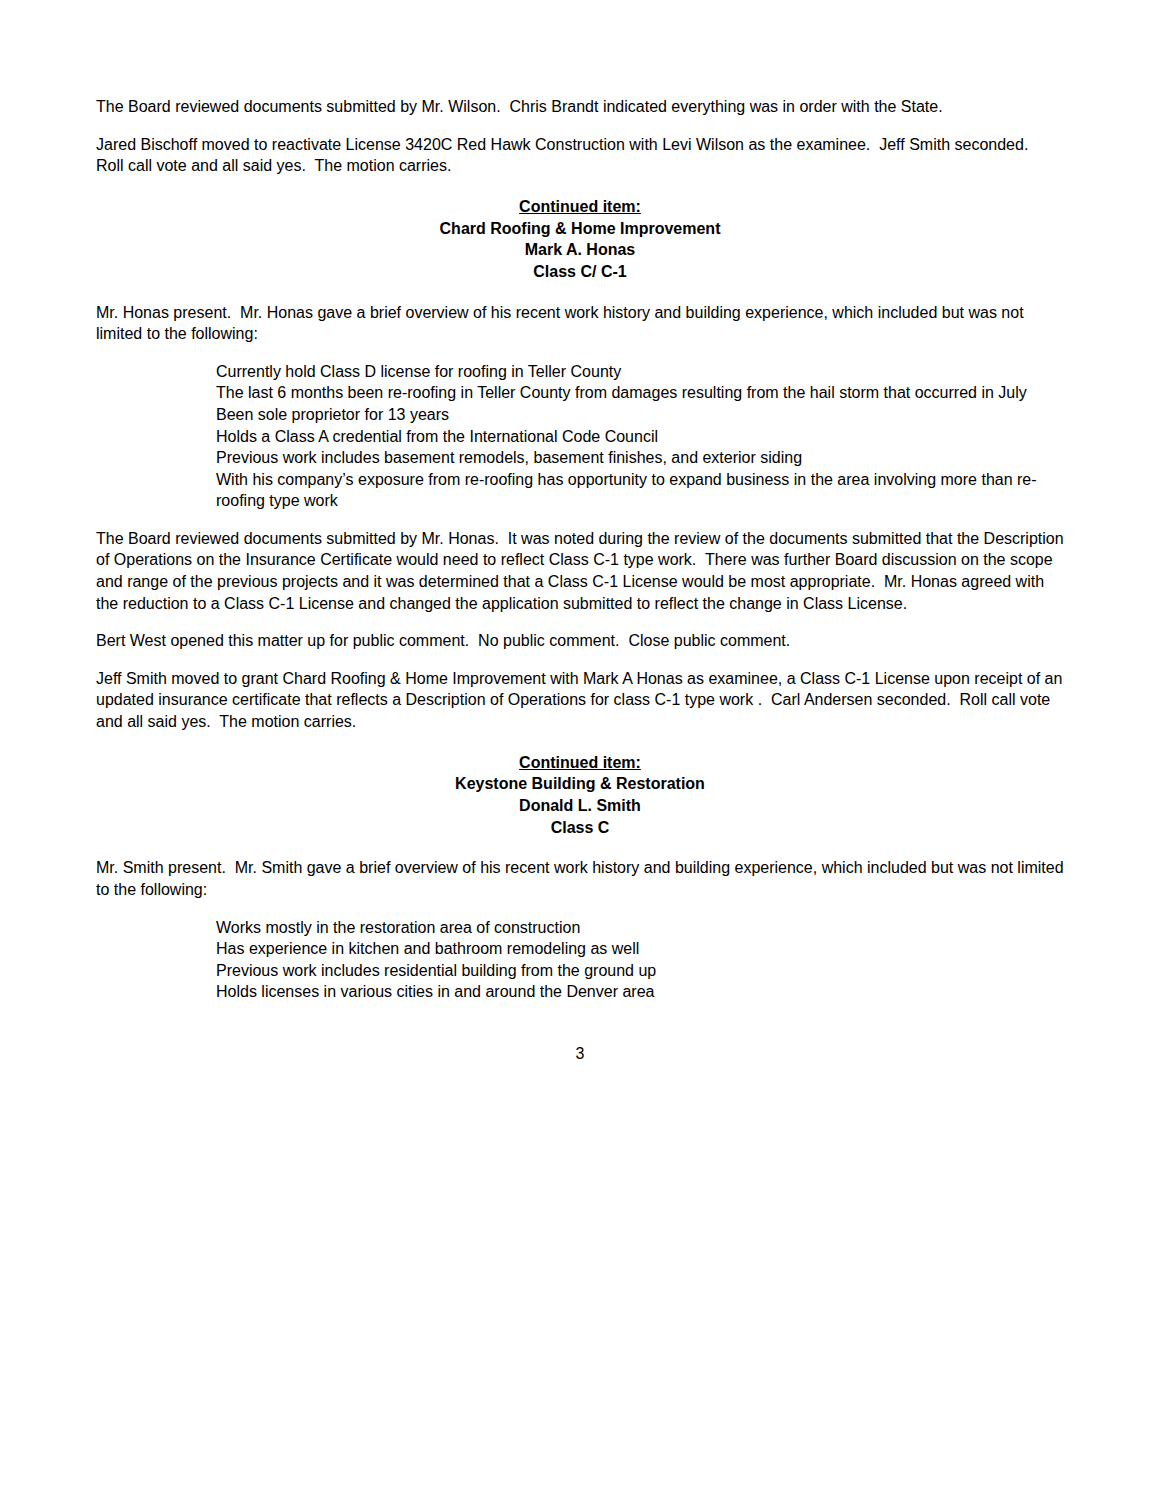The Board reviewed documents submitted by Mr. Wilson. Chris Brandt indicated everything was in order with the State.
Jared Bischoff moved to reactivate License 3420C Red Hawk Construction with Levi Wilson as the examinee. Jeff Smith seconded. Roll call vote and all said yes. The motion carries.
Continued item:
Chard Roofing & Home Improvement
Mark A. Honas
Class C/ C-1
Mr. Honas present. Mr. Honas gave a brief overview of his recent work history and building experience, which included but was not limited to the following:
Currently hold Class D license for roofing in Teller County
The last 6 months been re-roofing in Teller County from damages resulting from the hail storm that occurred in July
Been sole proprietor for 13 years
Holds a Class A credential from the International Code Council
Previous work includes basement remodels, basement finishes, and exterior siding
With his company’s exposure from re-roofing has opportunity to expand business in the area involving more than re-roofing type work
The Board reviewed documents submitted by Mr. Honas. It was noted during the review of the documents submitted that the Description of Operations on the Insurance Certificate would need to reflect Class C-1 type work. There was further Board discussion on the scope and range of the previous projects and it was determined that a Class C-1 License would be most appropriate. Mr. Honas agreed with the reduction to a Class C-1 License and changed the application submitted to reflect the change in Class License.
Bert West opened this matter up for public comment. No public comment. Close public comment.
Jeff Smith moved to grant Chard Roofing & Home Improvement with Mark A Honas as examinee, a Class C-1 License upon receipt of an updated insurance certificate that reflects a Description of Operations for class C-1 type work . Carl Andersen seconded. Roll call vote and all said yes. The motion carries.
Continued item:
Keystone Building & Restoration
Donald L. Smith
Class C
Mr. Smith present. Mr. Smith gave a brief overview of his recent work history and building experience, which included but was not limited to the following:
Works mostly in the restoration area of construction
Has experience in kitchen and bathroom remodeling as well
Previous work includes residential building from the ground up
Holds licenses in various cities in and around the Denver area
3